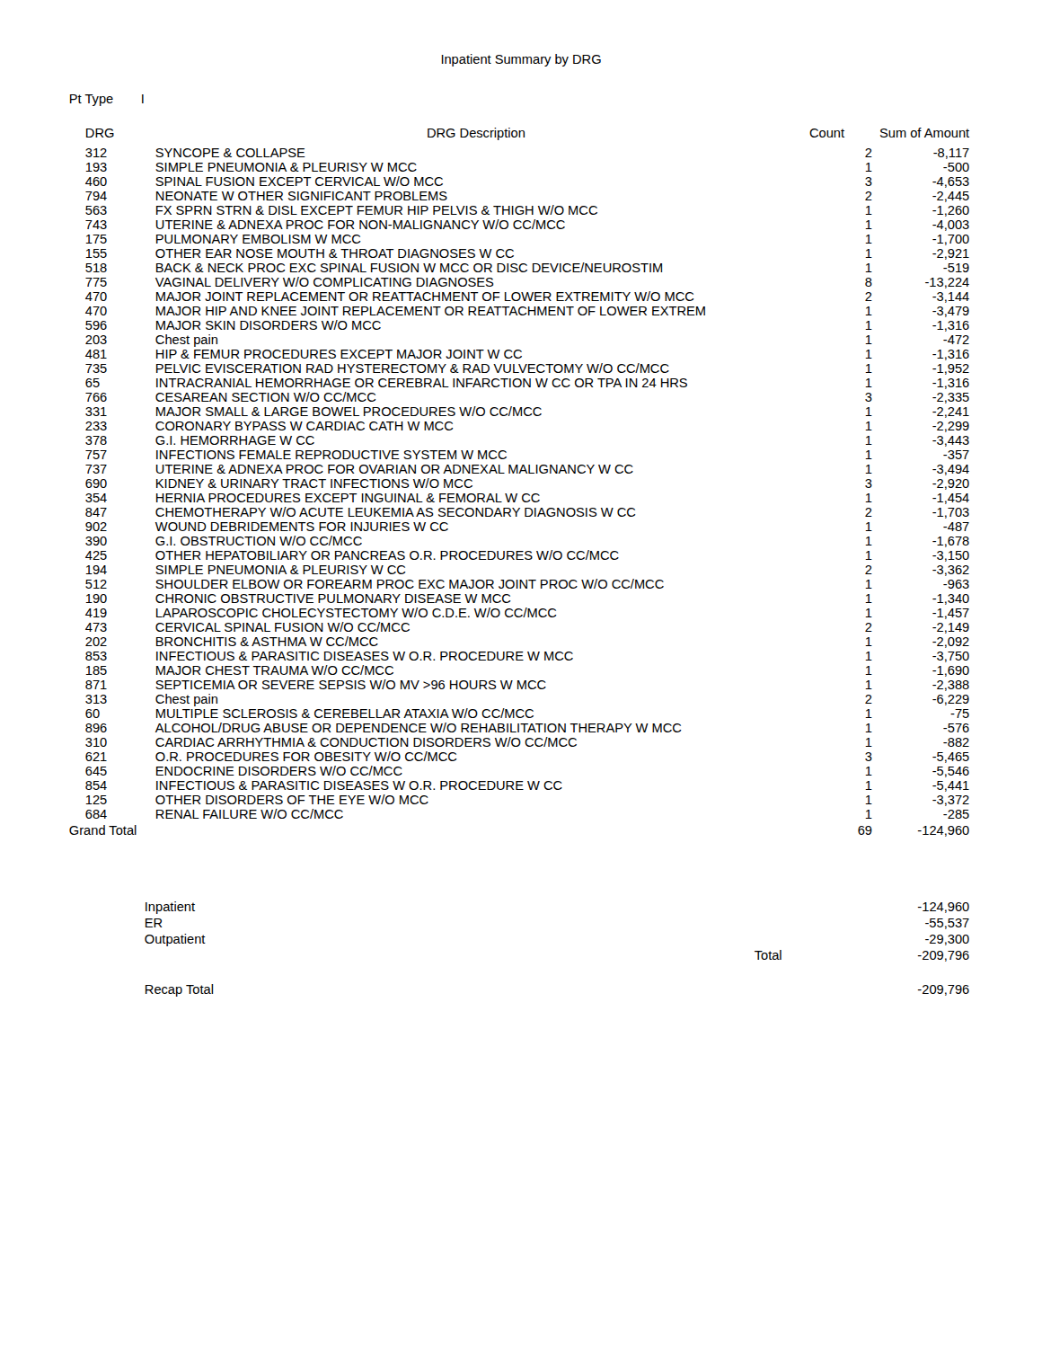Inpatient Summary by DRG
Pt Type I
| DRG | DRG Description | Count | Sum of Amount |
| --- | --- | --- | --- |
| 312 | SYNCOPE & COLLAPSE | 2 | -8,117 |
| 193 | SIMPLE PNEUMONIA & PLEURISY W MCC | 1 | -500 |
| 460 | SPINAL FUSION EXCEPT CERVICAL W/O MCC | 3 | -4,653 |
| 794 | NEONATE W OTHER SIGNIFICANT PROBLEMS | 2 | -2,445 |
| 563 | FX SPRN STRN & DISL EXCEPT FEMUR HIP PELVIS & THIGH W/O MCC | 1 | -1,260 |
| 743 | UTERINE & ADNEXA PROC FOR NON-MALIGNANCY W/O CC/MCC | 1 | -4,003 |
| 175 | PULMONARY EMBOLISM W MCC | 1 | -1,700 |
| 155 | OTHER EAR NOSE MOUTH & THROAT DIAGNOSES W CC | 1 | -2,921 |
| 518 | BACK & NECK PROC EXC SPINAL FUSION W MCC OR DISC DEVICE/NEUROSTIM | 1 | -519 |
| 775 | VAGINAL DELIVERY W/O COMPLICATING DIAGNOSES | 8 | -13,224 |
| 470 | MAJOR JOINT REPLACEMENT OR REATTACHMENT OF LOWER EXTREMITY W/O MCC | 2 | -3,144 |
| 470 | MAJOR HIP AND KNEE JOINT REPLACEMENT OR REATTACHMENT OF LOWER EXTREM | 1 | -3,479 |
| 596 | MAJOR SKIN DISORDERS W/O MCC | 1 | -1,316 |
| 203 | Chest pain | 1 | -472 |
| 481 | HIP & FEMUR PROCEDURES EXCEPT MAJOR JOINT W CC | 1 | -1,316 |
| 735 | PELVIC EVISCERATION RAD HYSTERECTOMY & RAD VULVECTOMY W/O CC/MCC | 1 | -1,952 |
| 65 | INTRACRANIAL HEMORRHAGE OR CEREBRAL INFARCTION W CC OR TPA IN 24 HRS | 1 | -1,316 |
| 766 | CESAREAN SECTION W/O CC/MCC | 3 | -2,335 |
| 331 | MAJOR SMALL & LARGE BOWEL PROCEDURES W/O CC/MCC | 1 | -2,241 |
| 233 | CORONARY BYPASS W CARDIAC CATH W MCC | 1 | -2,299 |
| 378 | G.I. HEMORRHAGE W CC | 1 | -3,443 |
| 757 | INFECTIONS FEMALE REPRODUCTIVE SYSTEM W MCC | 1 | -357 |
| 737 | UTERINE & ADNEXA PROC FOR OVARIAN OR ADNEXAL MALIGNANCY W CC | 1 | -3,494 |
| 690 | KIDNEY & URINARY TRACT INFECTIONS W/O MCC | 3 | -2,920 |
| 354 | HERNIA PROCEDURES EXCEPT INGUINAL & FEMORAL W CC | 1 | -1,454 |
| 847 | CHEMOTHERAPY W/O ACUTE LEUKEMIA AS SECONDARY DIAGNOSIS W CC | 2 | -1,703 |
| 902 | WOUND DEBRIDEMENTS FOR INJURIES W CC | 1 | -487 |
| 390 | G.I. OBSTRUCTION W/O CC/MCC | 1 | -1,678 |
| 425 | OTHER HEPATOBILIARY OR PANCREAS O.R. PROCEDURES W/O CC/MCC | 1 | -3,150 |
| 194 | SIMPLE PNEUMONIA & PLEURISY W CC | 2 | -3,362 |
| 512 | SHOULDER ELBOW OR FOREARM PROC EXC MAJOR JOINT PROC W/O CC/MCC | 1 | -963 |
| 190 | CHRONIC OBSTRUCTIVE PULMONARY DISEASE W MCC | 1 | -1,340 |
| 419 | LAPAROSCOPIC CHOLECYSTECTOMY W/O C.D.E. W/O CC/MCC | 1 | -1,457 |
| 473 | CERVICAL SPINAL FUSION W/O CC/MCC | 2 | -2,149 |
| 202 | BRONCHITIS & ASTHMA W CC/MCC | 1 | -2,092 |
| 853 | INFECTIOUS & PARASITIC DISEASES W O.R. PROCEDURE W MCC | 1 | -3,750 |
| 185 | MAJOR CHEST TRAUMA W/O CC/MCC | 1 | -1,690 |
| 871 | SEPTICEMIA OR SEVERE SEPSIS W/O MV >96 HOURS W MCC | 1 | -2,388 |
| 313 | Chest pain | 2 | -6,229 |
| 60 | MULTIPLE SCLEROSIS & CEREBELLAR ATAXIA W/O CC/MCC | 1 | -75 |
| 896 | ALCOHOL/DRUG ABUSE OR DEPENDENCE W/O REHABILITATION THERAPY W MCC | 1 | -576 |
| 310 | CARDIAC ARRHYTHMIA & CONDUCTION DISORDERS W/O CC/MCC | 1 | -882 |
| 621 | O.R. PROCEDURES FOR OBESITY W/O CC/MCC | 3 | -5,465 |
| 645 | ENDOCRINE DISORDERS W/O CC/MCC | 1 | -5,546 |
| 854 | INFECTIOUS & PARASITIC DISEASES W O.R. PROCEDURE W CC | 1 | -5,441 |
| 125 | OTHER DISORDERS OF THE EYE W/O MCC | 1 | -3,372 |
| 684 | RENAL FAILURE W/O CC/MCC | 1 | -285 |
| Grand Total | | 69 | -124,960 |
| Inpatient | | -124,960 |
| ER | | -55,537 |
| Outpatient | | -29,300 |
| | Total | -209,796 |
| Recap Total | | -209,796 |